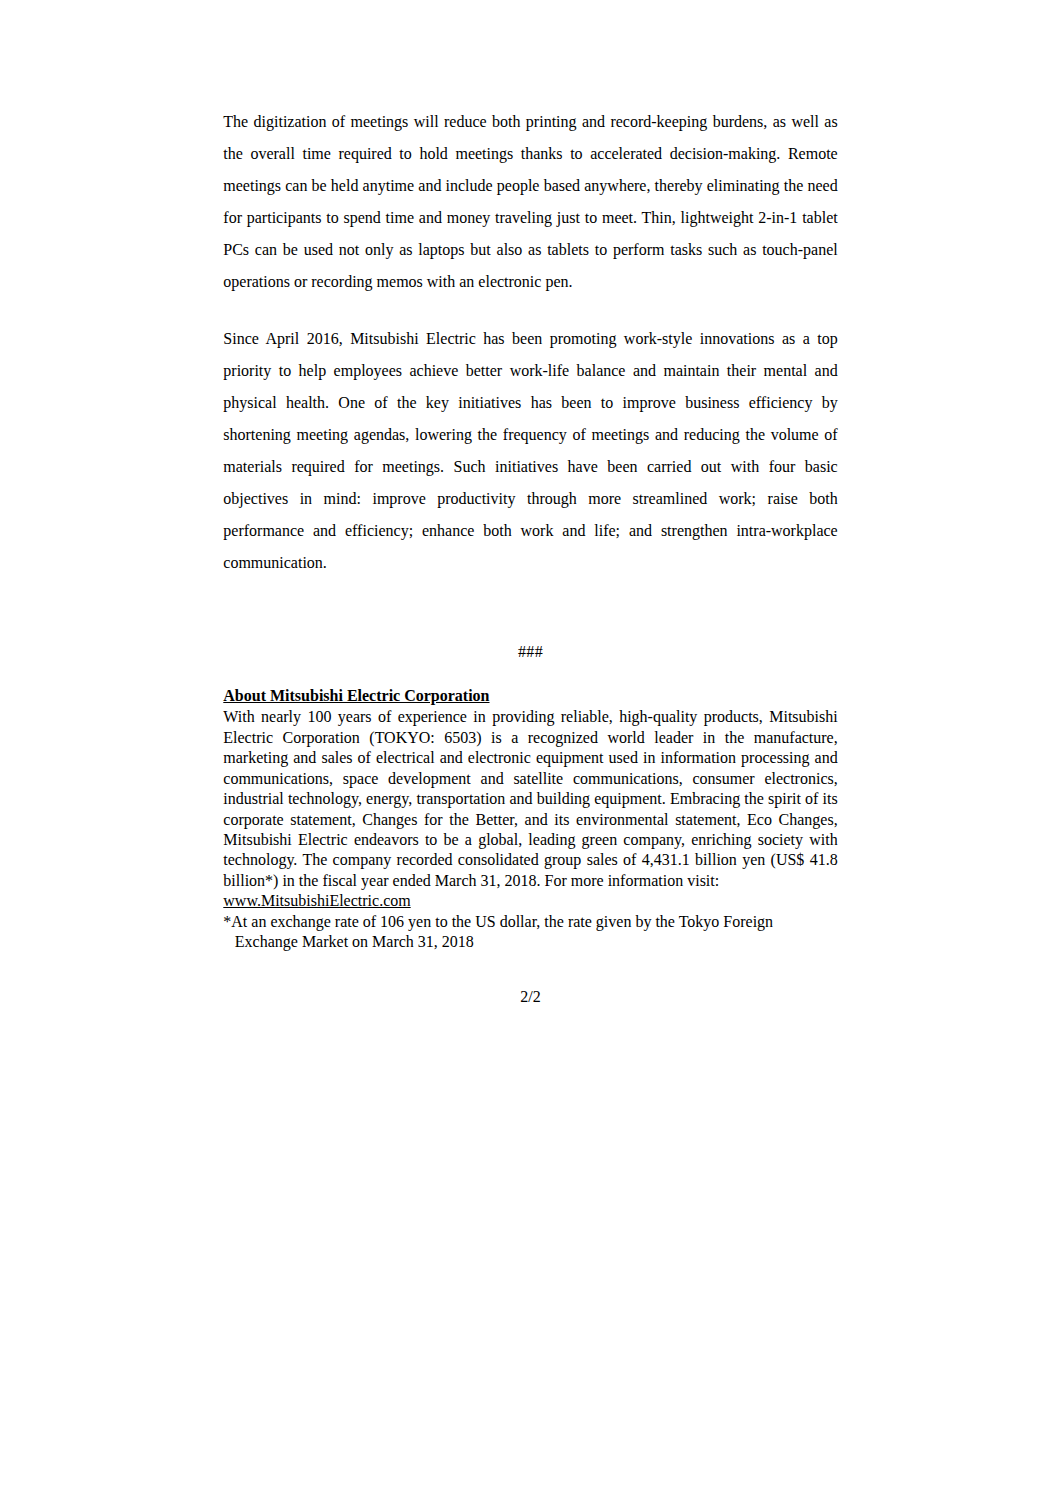The digitization of meetings will reduce both printing and record-keeping burdens, as well as the overall time required to hold meetings thanks to accelerated decision-making. Remote meetings can be held anytime and include people based anywhere, thereby eliminating the need for participants to spend time and money traveling just to meet. Thin, lightweight 2-in-1 tablet PCs can be used not only as laptops but also as tablets to perform tasks such as touch-panel operations or recording memos with an electronic pen.
Since April 2016, Mitsubishi Electric has been promoting work-style innovations as a top priority to help employees achieve better work-life balance and maintain their mental and physical health. One of the key initiatives has been to improve business efficiency by shortening meeting agendas, lowering the frequency of meetings and reducing the volume of materials required for meetings. Such initiatives have been carried out with four basic objectives in mind: improve productivity through more streamlined work; raise both performance and efficiency; enhance both work and life; and strengthen intra-workplace communication.
###
About Mitsubishi Electric Corporation
With nearly 100 years of experience in providing reliable, high-quality products, Mitsubishi Electric Corporation (TOKYO: 6503) is a recognized world leader in the manufacture, marketing and sales of electrical and electronic equipment used in information processing and communications, space development and satellite communications, consumer electronics, industrial technology, energy, transportation and building equipment. Embracing the spirit of its corporate statement, Changes for the Better, and its environmental statement, Eco Changes, Mitsubishi Electric endeavors to be a global, leading green company, enriching society with technology. The company recorded consolidated group sales of 4,431.1 billion yen (US$ 41.8 billion*) in the fiscal year ended March 31, 2018. For more information visit:
www.MitsubishiElectric.com
*At an exchange rate of 106 yen to the US dollar, the rate given by the Tokyo Foreign Exchange Market on March 31, 2018
2/2